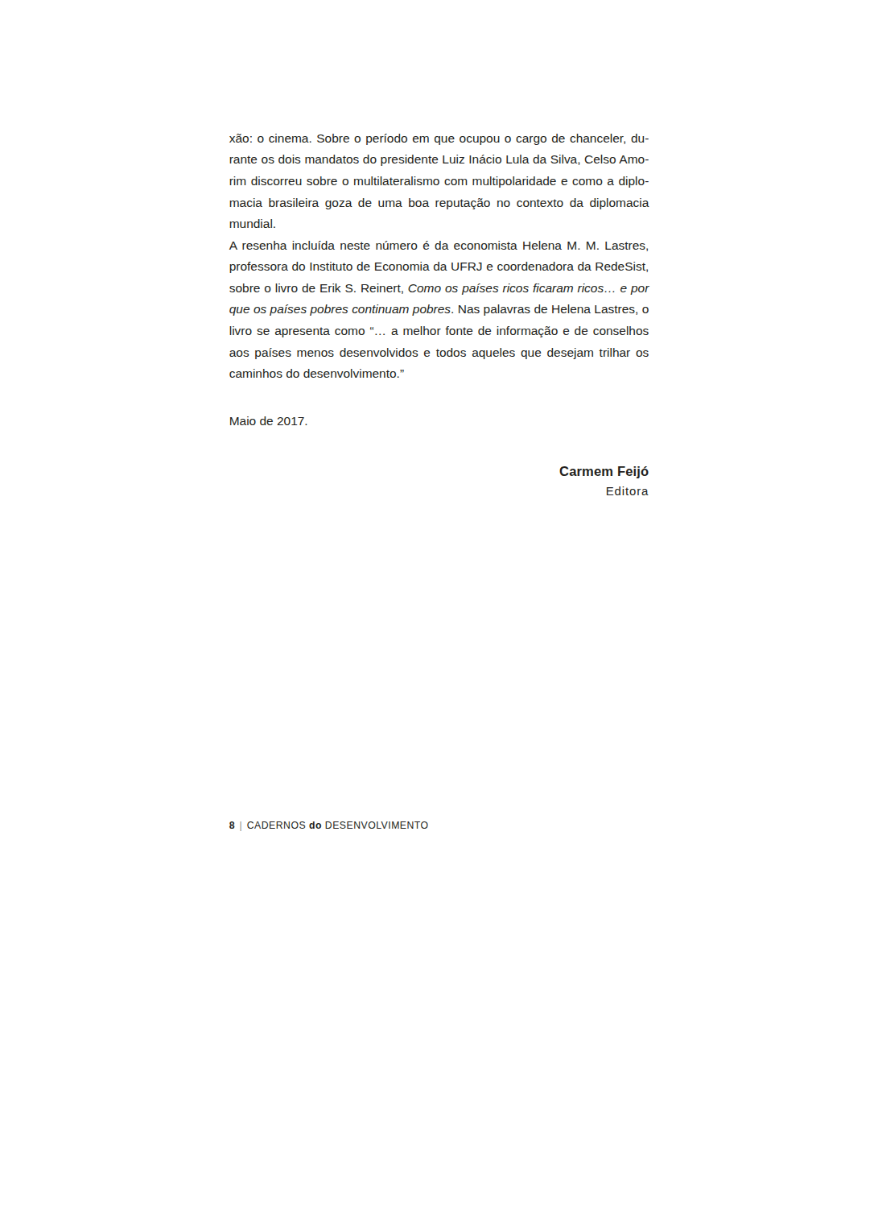xão: o cinema. Sobre o período em que ocupou o cargo de chanceler, durante os dois mandatos do presidente Luiz Inácio Lula da Silva, Celso Amorim discorreu sobre o multilateralismo com multipolaridade e como a diplomacia brasileira goza de uma boa reputação no contexto da diplomacia mundial.
A resenha incluída neste número é da economista Helena M. M. Lastres, professora do Instituto de Economia da UFRJ e coordenadora da RedeSist, sobre o livro de Erik S. Reinert, Como os países ricos ficaram ricos… e por que os países pobres continuam pobres. Nas palavras de Helena Lastres, o livro se apresenta como “… a melhor fonte de informação e de conselhos aos países menos desenvolvidos e todos aqueles que desejam trilhar os caminhos do desenvolvimento.”
Maio de 2017.
Carmem Feijó
Editora
8|CADERNOS do DESENVOLVIMENTO